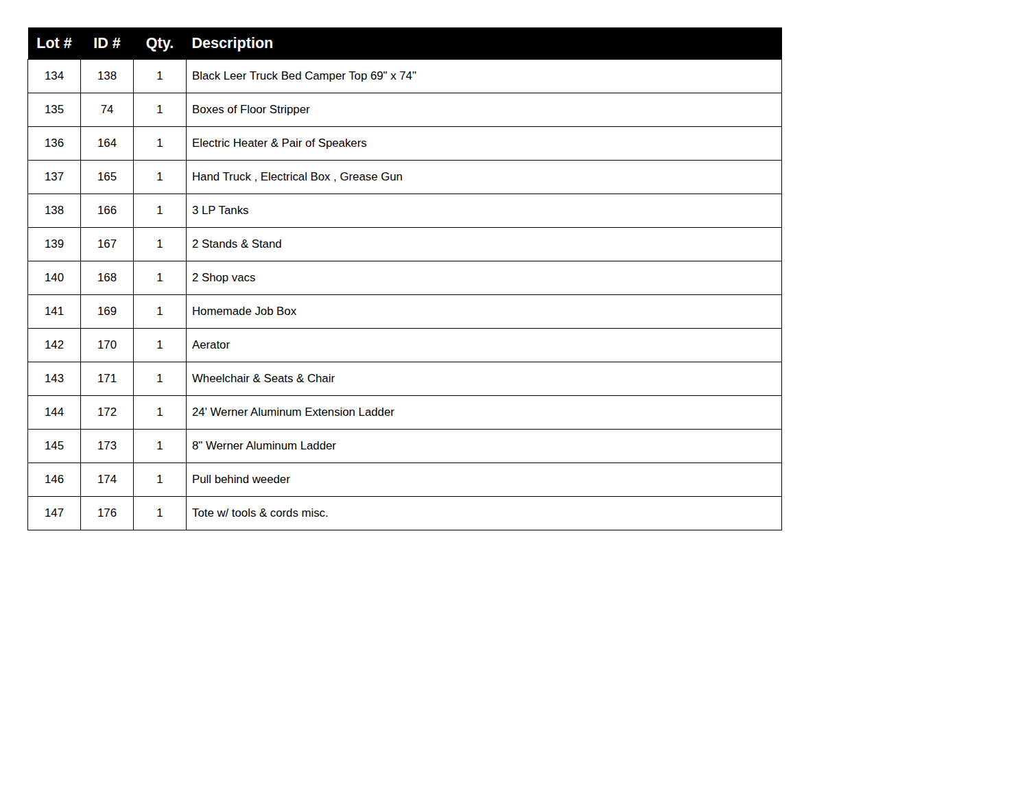| Lot # | ID # | Qty. | Description |
| --- | --- | --- | --- |
| 134 | 138 | 1 | Black Leer Truck Bed Camper Top 69" x 74" |
| 135 | 74 | 1 | Boxes of Floor Stripper |
| 136 | 164 | 1 | Electric Heater & Pair of Speakers |
| 137 | 165 | 1 | Hand Truck , Electrical Box , Grease Gun |
| 138 | 166 | 1 | 3 LP Tanks |
| 139 | 167 | 1 | 2 Stands & Stand |
| 140 | 168 | 1 | 2 Shop vacs |
| 141 | 169 | 1 | Homemade Job Box |
| 142 | 170 | 1 | Aerator |
| 143 | 171 | 1 | Wheelchair & Seats & Chair |
| 144 | 172 | 1 | 24' Werner Aluminum Extension Ladder |
| 145 | 173 | 1 | 8" Werner Aluminum Ladder |
| 146 | 174 | 1 | Pull behind weeder |
| 147 | 176 | 1 | Tote w/ tools & cords misc. |